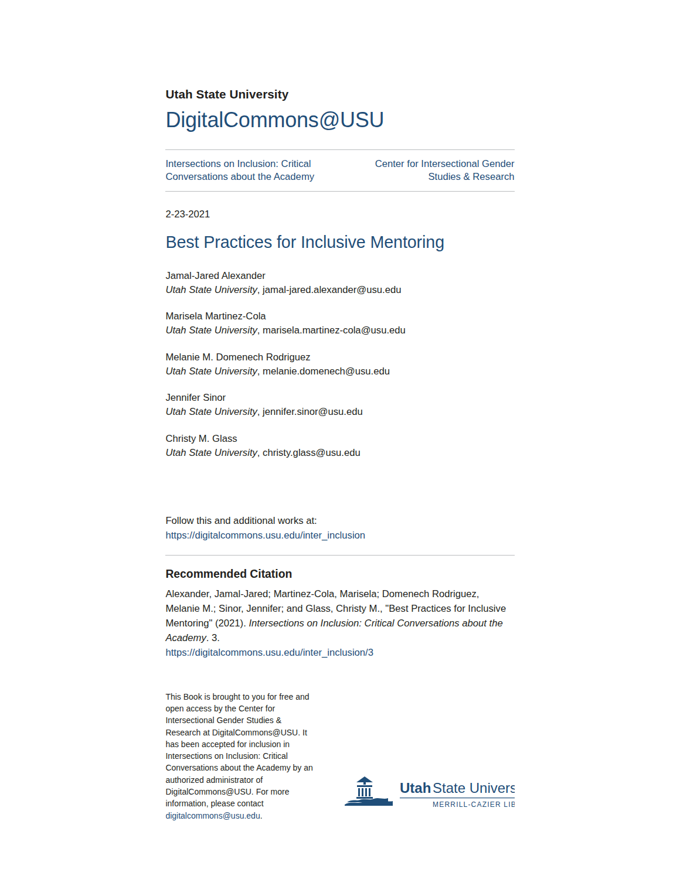Utah State University
DigitalCommons@USU
Intersections on Inclusion: Critical Conversations about the Academy
Center for Intersectional Gender Studies & Research
2-23-2021
Best Practices for Inclusive Mentoring
Jamal-Jared Alexander Utah State University, jamal-jared.alexander@usu.edu
Marisela Martinez-Cola Utah State University, marisela.martinez-cola@usu.edu
Melanie M. Domenech Rodriguez Utah State University, melanie.domenech@usu.edu
Jennifer Sinor Utah State University, jennifer.sinor@usu.edu
Christy M. Glass Utah State University, christy.glass@usu.edu
Follow this and additional works at: https://digitalcommons.usu.edu/inter_inclusion
Recommended Citation
Alexander, Jamal-Jared; Martinez-Cola, Marisela; Domenech Rodriguez, Melanie M.; Sinor, Jennifer; and Glass, Christy M., "Best Practices for Inclusive Mentoring" (2021). Intersections on Inclusion: Critical Conversations about the Academy. 3.
https://digitalcommons.usu.edu/inter_inclusion/3
This Book is brought to you for free and open access by the Center for Intersectional Gender Studies & Research at DigitalCommons@USU. It has been accepted for inclusion in Intersections on Inclusion: Critical Conversations about the Academy by an authorized administrator of DigitalCommons@USU. For more information, please contact digitalcommons@usu.edu.
Utah State University MERRILL-CAZIER LIBRARY